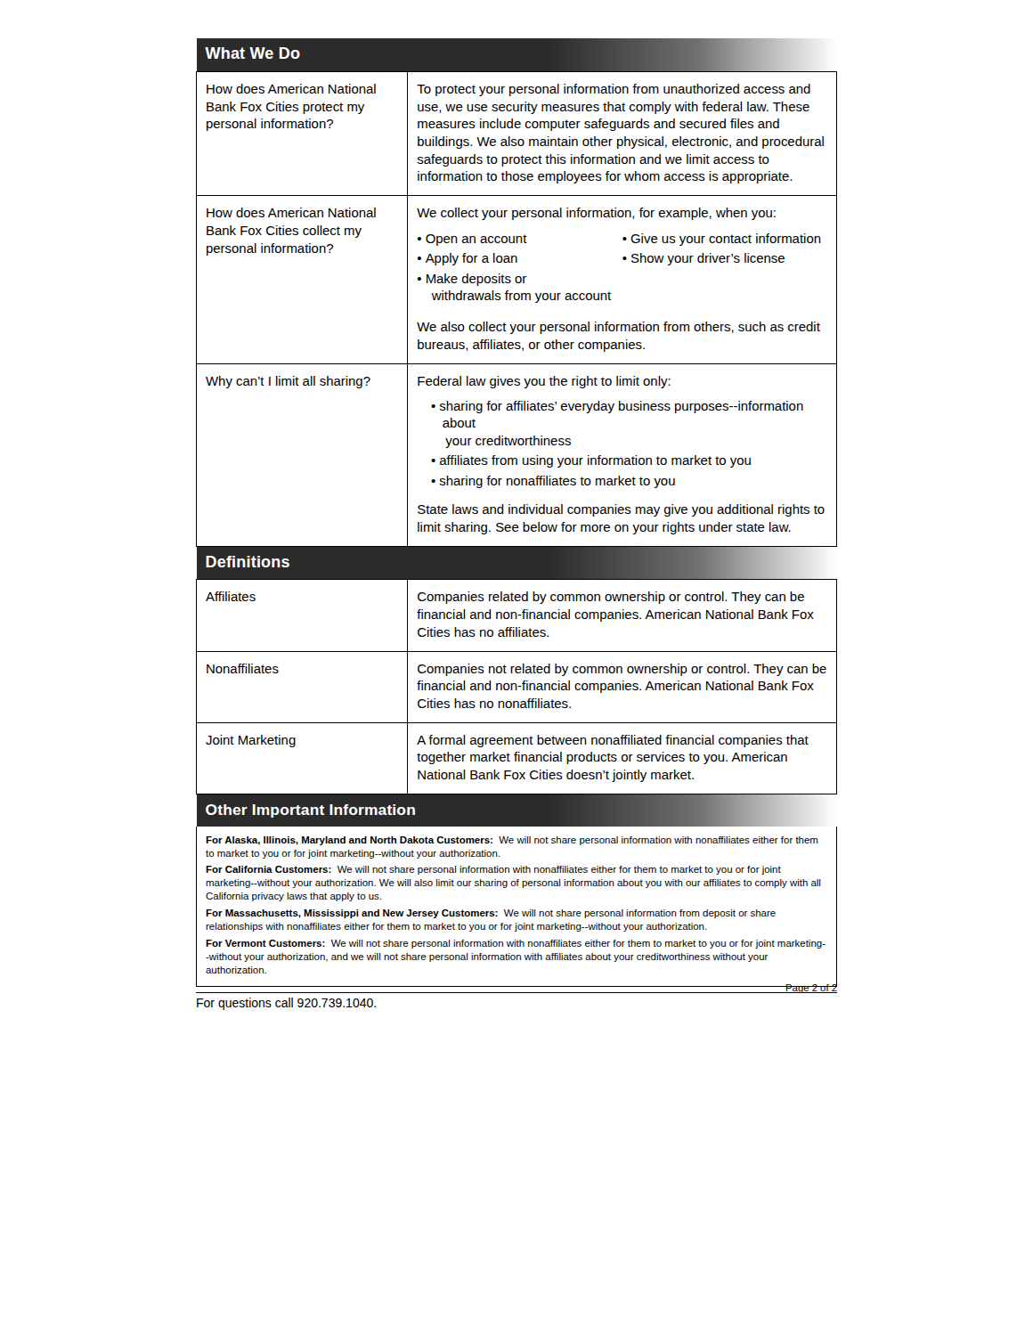| What We Do |
| How does American National Bank Fox Cities protect my personal information? | To protect your personal information from unauthorized access and use, we use security measures that comply with federal law. These measures include computer safeguards and secured files and buildings. We also maintain other physical, electronic, and procedural safeguards to protect this information and we limit access to information to those employees for whom access is appropriate. |
| How does American National Bank Fox Cities collect my personal information? | We collect your personal information, for example, when you: Open an account Apply for a loan Make deposits or withdrawals from your account Give us your contact information Show your driver’s license We also collect your personal information from others, such as credit bureaus, affiliates, or other companies. |
| Why can’t I limit all sharing? | Federal law gives you the right to limit only: sharing for affiliates’ everyday business purposes--information about your creditworthiness affiliates from using your information to market to you sharing for nonaffiliates to market to you State laws and individual companies may give you additional rights to limit sharing. See below for more on your rights under state law. |
| Definitions |
| Affiliates | Companies related by common ownership or control. They can be financial and non-financial companies. American National Bank Fox Cities has no affiliates. |
| Nonaffiliates | Companies not related by common ownership or control. They can be financial and non-financial companies. American National Bank Fox Cities has no nonaffiliates. |
| Joint Marketing | A formal agreement between nonaffiliated financial companies that together market financial products or services to you. American National Bank Fox Cities doesn’t jointly market. |
| Other Important Information |
For Alaska, Illinois, Maryland and North Dakota Customers: We will not share personal information with nonaffiliates either for them to market to you or for joint marketing--without your authorization.
For California Customers: We will not share personal information with nonaffiliates either for them to market to you or for joint marketing--without your authorization. We will also limit our sharing of personal information about you with our affiliates to comply with all California privacy laws that apply to us.
For Massachusetts, Mississippi and New Jersey Customers: We will not share personal information from deposit or share relationships with nonaffiliates either for them to market to you or for joint marketing--without your authorization.
For Vermont Customers: We will not share personal information with nonaffiliates either for them to market to you or for joint marketing--without your authorization, and we will not share personal information with affiliates about your creditworthiness without your authorization.
For questions call 920.739.1040. Page 2 of 2